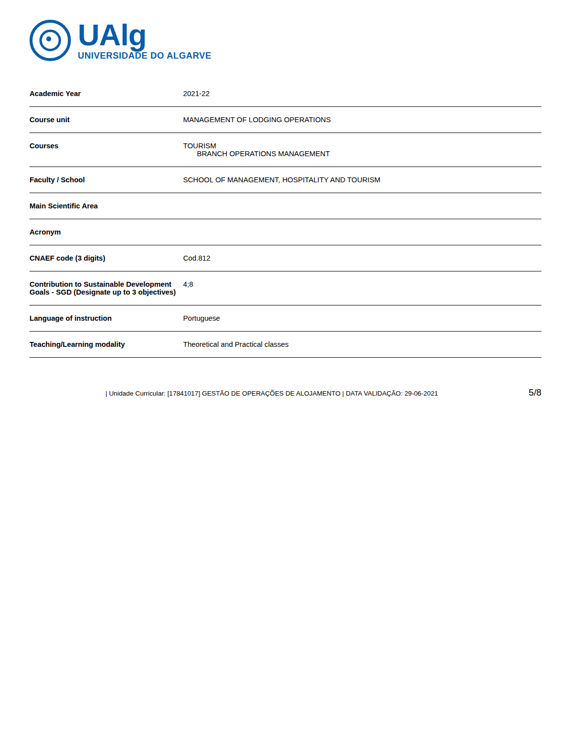UAlg
UNIVERSIDADE DO ALGARVE
| Academic Year | 2021-22 |
| Course unit | MANAGEMENT OF LODGING OPERATIONS |
| Courses | TOURISM BRANCH OPERATIONS MANAGEMENT |
| Faculty / School | SCHOOL OF MANAGEMENT, HOSPITALITY AND TOURISM |
| Main Scientific Area | |
| Acronym | |
| CNAEF code (3 digits) | Cod.812 |
| Contribution to Sustainable Development Goals - SGD (Designate up to 3 objectives) | 4;8 |
| Language of instruction | Portuguese |
| Teaching/Learning modality | Theoretical and Practical classes |
| Unidade Curricular: [17841017] GESTÃO DE OPERAÇÕES DE ALOJAMENTO | DATA VALIDAÇÃO: 29-06-2021
5/8